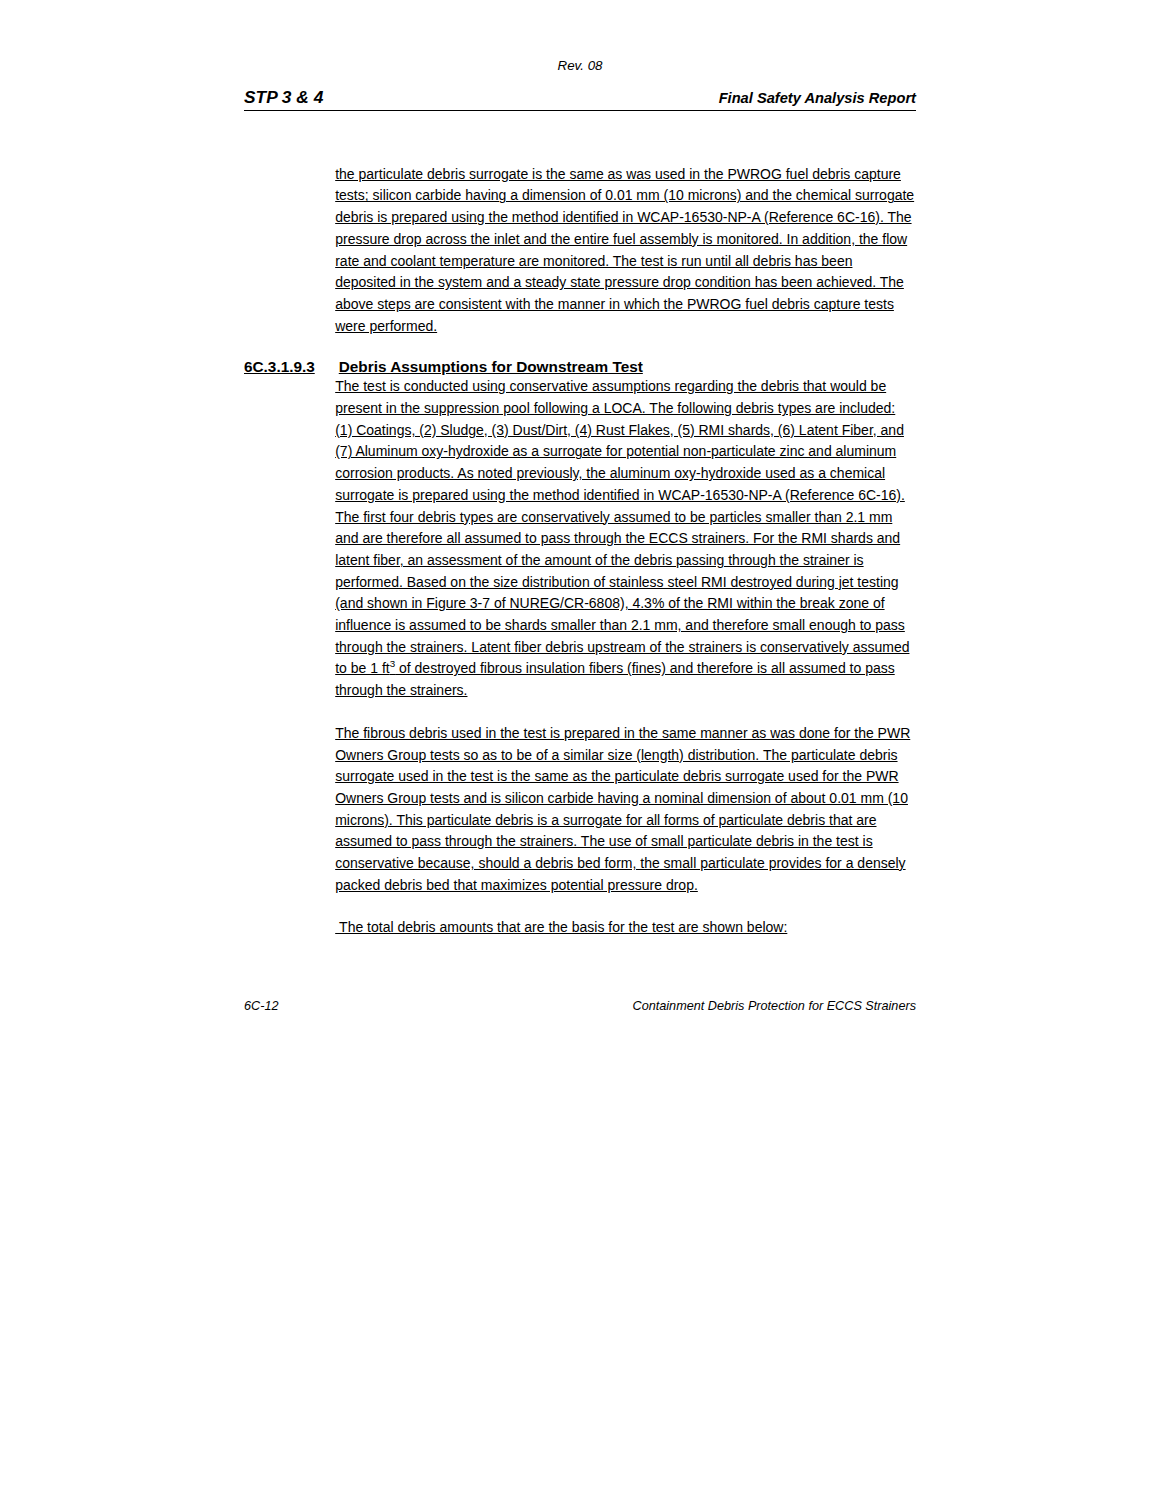Rev. 08
STP 3 & 4
Final Safety Analysis Report
the particulate debris surrogate is the same as was used in the PWROG fuel debris capture tests; silicon carbide having a dimension of 0.01 mm (10 microns) and the chemical surrogate debris is prepared using the method identified in WCAP-16530-NP-A (Reference 6C-16). The pressure drop across the inlet and the entire fuel assembly is monitored. In addition, the flow rate and coolant temperature are monitored. The test is run until all debris has been deposited in the system and a steady state pressure drop condition has been achieved. The above steps are consistent with the manner in which the PWROG fuel debris capture tests were performed.
6C.3.1.9.3 Debris Assumptions for Downstream Test
The test is conducted using conservative assumptions regarding the debris that would be present in the suppression pool following a LOCA. The following debris types are included: (1) Coatings, (2) Sludge, (3) Dust/Dirt, (4) Rust Flakes, (5) RMI shards, (6) Latent Fiber, and (7) Aluminum oxy-hydroxide as a surrogate for potential non-particulate zinc and aluminum corrosion products. As noted previously, the aluminum oxy-hydroxide used as a chemical surrogate is prepared using the method identified in WCAP-16530-NP-A (Reference 6C-16). The first four debris types are conservatively assumed to be particles smaller than 2.1 mm and are therefore all assumed to pass through the ECCS strainers. For the RMI shards and latent fiber, an assessment of the amount of the debris passing through the strainer is performed. Based on the size distribution of stainless steel RMI destroyed during jet testing (and shown in Figure 3-7 of NUREG/CR-6808), 4.3% of the RMI within the break zone of influence is assumed to be shards smaller than 2.1 mm, and therefore small enough to pass through the strainers. Latent fiber debris upstream of the strainers is conservatively assumed to be 1 ft3 of destroyed fibrous insulation fibers (fines) and therefore is all assumed to pass through the strainers.
The fibrous debris used in the test is prepared in the same manner as was done for the PWR Owners Group tests so as to be of a similar size (length) distribution. The particulate debris surrogate used in the test is the same as the particulate debris surrogate used for the PWR Owners Group tests and is silicon carbide having a nominal dimension of about 0.01 mm (10 microns). This particulate debris is a surrogate for all forms of particulate debris that are assumed to pass through the strainers. The use of small particulate debris in the test is conservative because, should a debris bed form, the small particulate provides for a densely packed debris bed that maximizes potential pressure drop.
The total debris amounts that are the basis for the test are shown below:
6C-12 Containment Debris Protection for ECCS Strainers